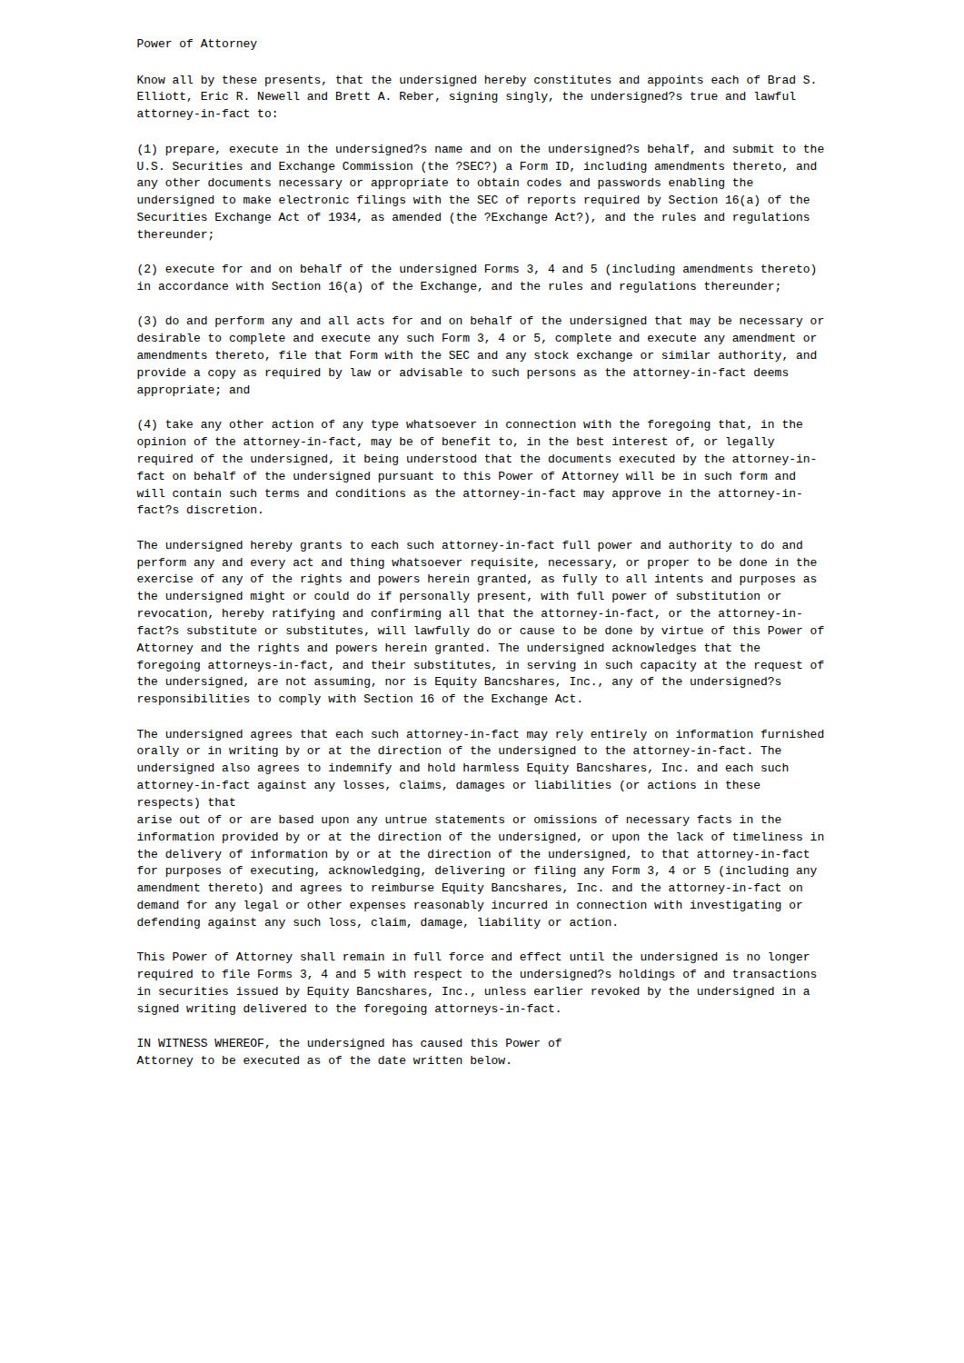Power of Attorney
Know all by these presents, that the undersigned hereby constitutes and appoints each of Brad S. Elliott, Eric R. Newell and Brett A. Reber, signing singly, the undersigned?s true and lawful attorney-in-fact to:
(1) prepare, execute in the undersigned?s name and on the undersigned?s behalf, and submit to the U.S. Securities and Exchange Commission (the ?SEC?) a Form ID, including amendments thereto, and any other documents necessary or appropriate to obtain codes and passwords enabling the undersigned to make electronic filings with the SEC of reports required by Section 16(a) of the Securities Exchange Act of 1934, as amended (the ?Exchange Act?), and the rules and regulations thereunder;
(2) execute for and on behalf of the undersigned Forms 3, 4 and 5 (including amendments thereto) in accordance with Section 16(a) of the Exchange, and the rules and regulations thereunder;
(3) do and perform any and all acts for and on behalf of the undersigned that may be necessary or desirable to complete and execute any such Form 3, 4 or 5, complete and execute any amendment or amendments thereto, file that Form with the SEC and any stock exchange or similar authority, and provide a copy as required by law or advisable to such persons as the attorney-in-fact deems appropriate; and
(4) take any other action of any type whatsoever in connection with the foregoing that, in the opinion of the attorney-in-fact, may be of benefit to, in the best interest of, or legally required of the undersigned, it being understood that the documents executed by the attorney-in-fact on behalf of the undersigned pursuant to this Power of Attorney will be in such form and will contain such terms and conditions as the attorney-in-fact may approve in the attorney-in-fact?s discretion.
The undersigned hereby grants to each such attorney-in-fact full power and authority to do and perform any and every act and thing whatsoever requisite, necessary, or proper to be done in the exercise of any of the rights and powers herein granted, as fully to all intents and purposes as the undersigned might or could do if personally present, with full power of substitution or revocation, hereby ratifying and confirming all that the attorney-in-fact, or the attorney-in-fact?s substitute or substitutes, will lawfully do or cause to be done by virtue of this Power of Attorney and the rights and powers herein granted. The undersigned acknowledges that the foregoing attorneys-in-fact, and their substitutes, in serving in such capacity at the request of the undersigned, are not assuming, nor is Equity Bancshares, Inc., any of the undersigned?s responsibilities to comply with Section 16 of the Exchange Act.
The undersigned agrees that each such attorney-in-fact may rely entirely on information furnished orally or in writing by or at the direction of the undersigned to the attorney-in-fact. The undersigned also agrees to indemnify and hold harmless Equity Bancshares, Inc. and each such attorney-in-fact against any losses, claims, damages or liabilities (or actions in these respects) that
arise out of or are based upon any untrue statements or omissions of necessary facts in the information provided by or at the direction of the undersigned, or upon the lack of timeliness in the delivery of information by or at the direction of the undersigned, to that attorney-in-fact for purposes of executing, acknowledging, delivering or filing any Form 3, 4 or 5 (including any amendment thereto) and agrees to reimburse Equity Bancshares, Inc. and the attorney-in-fact on demand for any legal or other expenses reasonably incurred in connection with investigating or defending against any such loss, claim, damage, liability or action.
This Power of Attorney shall remain in full force and effect until the undersigned is no longer required to file Forms 3, 4 and 5 with respect to the undersigned?s holdings of and transactions in securities issued by Equity Bancshares, Inc., unless earlier revoked by the undersigned in a signed writing delivered to the foregoing attorneys-in-fact.
IN WITNESS WHEREOF, the undersigned has caused this Power of
Attorney to be executed as of the date written below.